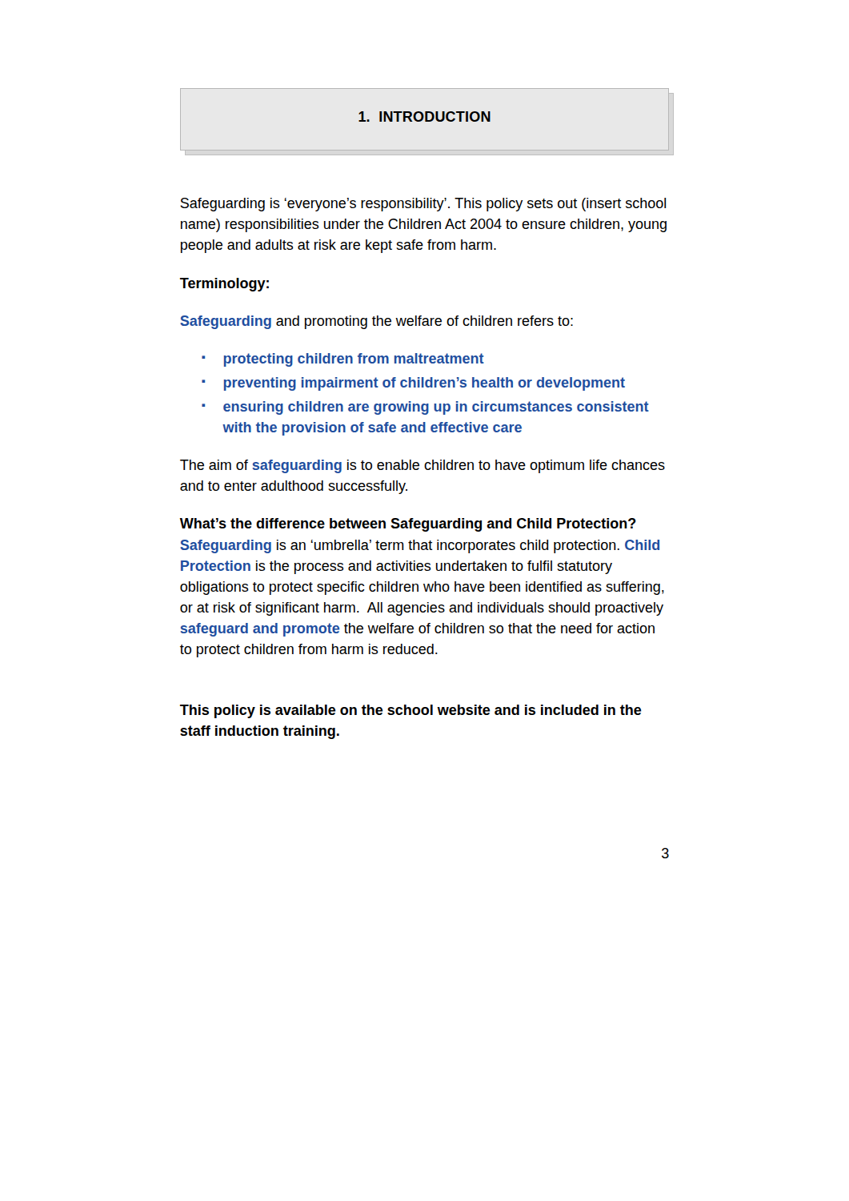1. INTRODUCTION
Safeguarding is ‘everyone’s responsibility’. This policy sets out (insert school name) responsibilities under the Children Act 2004 to ensure children, young people and adults at risk are kept safe from harm.
Terminology:
Safeguarding and promoting the welfare of children refers to:
protecting children from maltreatment
preventing impairment of children’s health or development
ensuring children are growing up in circumstances consistent with the provision of safe and effective care
The aim of safeguarding is to enable children to have optimum life chances and to enter adulthood successfully.
What’s the difference between Safeguarding and Child Protection?
Safeguarding is an ‘umbrella’ term that incorporates child protection. Child Protection is the process and activities undertaken to fulfil statutory obligations to protect specific children who have been identified as suffering, or at risk of significant harm. All agencies and individuals should proactively safeguard and promote the welfare of children so that the need for action to protect children from harm is reduced.
This policy is available on the school website and is included in the staff induction training.
3